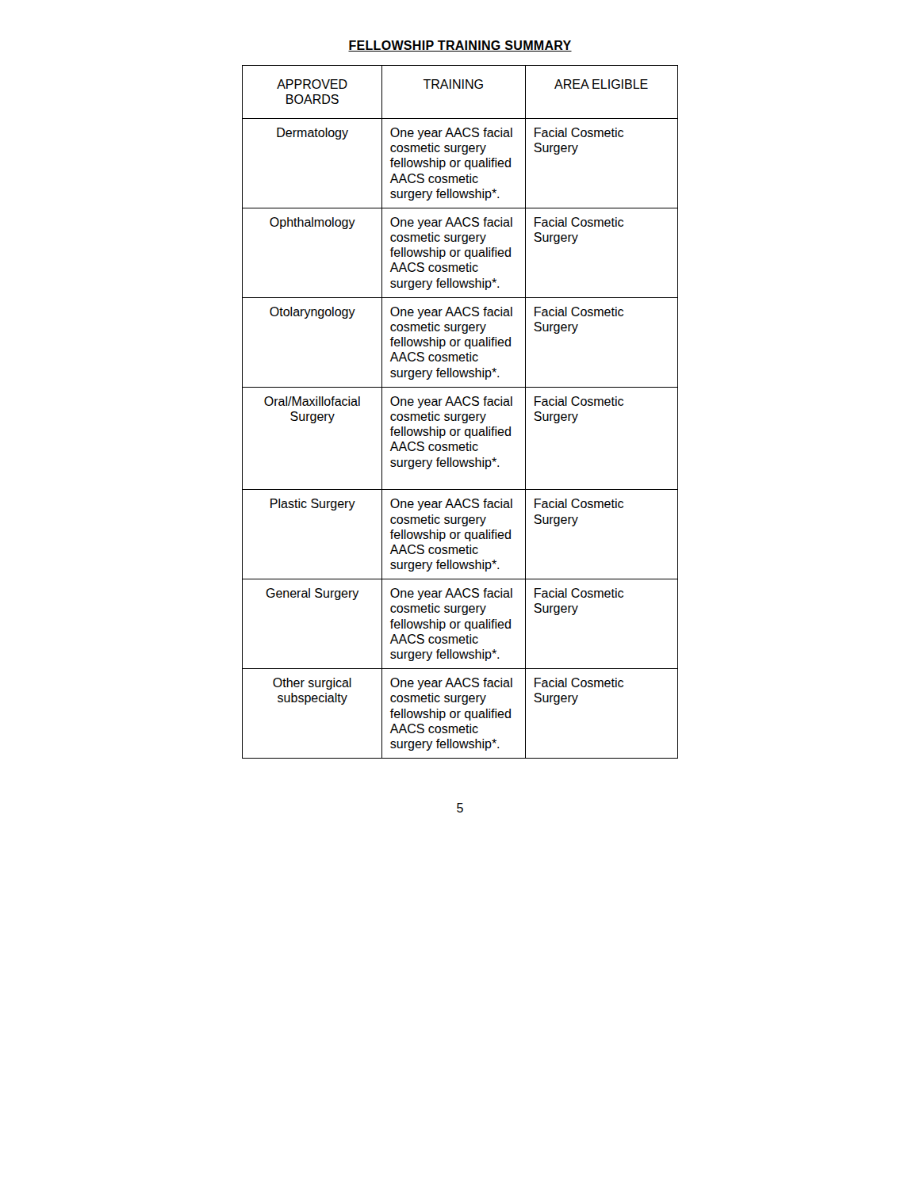FELLOWSHIP TRAINING SUMMARY
| APPROVED BOARDS | TRAINING | AREA ELIGIBLE |
| --- | --- | --- |
| Dermatology | One year AACS facial cosmetic surgery fellowship or qualified AACS cosmetic surgery fellowship*. | Facial Cosmetic Surgery |
| Ophthalmology | One year AACS facial cosmetic surgery fellowship or qualified AACS cosmetic surgery fellowship*. | Facial Cosmetic Surgery |
| Otolaryngology | One year AACS facial cosmetic surgery fellowship or qualified AACS cosmetic surgery fellowship*. | Facial Cosmetic Surgery |
| Oral/Maxillofacial Surgery | One year AACS facial cosmetic surgery fellowship or qualified AACS cosmetic surgery fellowship*. | Facial Cosmetic Surgery |
| Plastic Surgery | One year AACS facial cosmetic surgery fellowship or qualified AACS cosmetic surgery fellowship*. | Facial Cosmetic Surgery |
| General Surgery | One year AACS facial cosmetic surgery fellowship or qualified AACS cosmetic surgery fellowship*. | Facial Cosmetic Surgery |
| Other surgical subspecialty | One year AACS facial cosmetic surgery fellowship or qualified AACS cosmetic surgery fellowship*. | Facial Cosmetic Surgery |
5